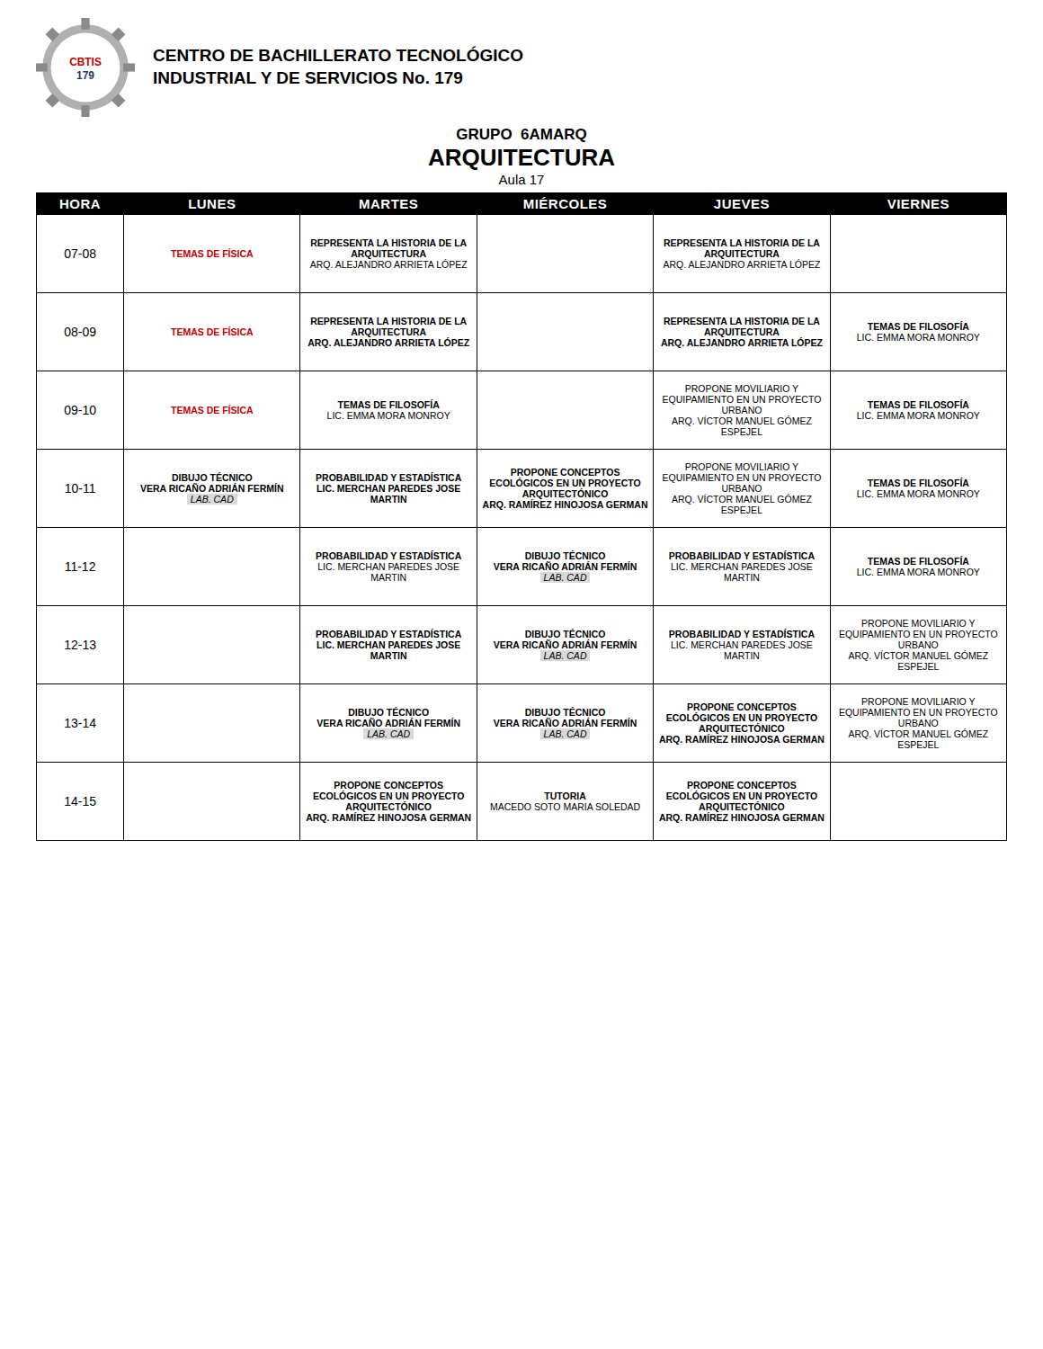CBTIS 179
CENTRO DE BACHILLERATO TECNOLÓGICO
INDUSTRIAL Y DE SERVICIOS No. 179
GRUPO 6AMARQ
ARQUITECTURA
Aula 17
| HORA | LUNES | MARTES | MIÉRCOLES | JUEVES | VIERNES |
| --- | --- | --- | --- | --- | --- |
| 07-08 | TEMAS DE FÍSICA | REPRESENTA LA HISTORIA DE LA ARQUITECTURA ARQ. ALEJANDRO ARRIETA LÓPEZ | | REPRESENTA LA HISTORIA DE LA ARQUITECTURA ARQ. ALEJANDRO ARRIETA LÓPEZ | |
| 08-09 | TEMAS DE FÍSICA | REPRESENTA LA HISTORIA DE LA ARQUITECTURA ARQ. ALEJANDRO ARRIETA LÓPEZ | | REPRESENTA LA HISTORIA DE LA ARQUITECTURA ARQ. ALEJANDRO ARRIETA LÓPEZ | TEMAS DE FILOSOFÍA LIC. EMMA MORA MONROY |
| 09-10 | TEMAS DE FÍSICA | TEMAS DE FILOSOFÍA LIC. EMMA MORA MONROY | | PROPONE MOVILIARIO Y EQUIPAMIENTO EN UN PROYECTO URBANO ARQ. VÍCTOR MANUEL GÓMEZ ESPEJEL | TEMAS DE FILOSOFÍA LIC. EMMA MORA MONROY |
| 10-11 | DIBUJO TÉCNICO VERA RICAÑO ADRIÁN FERMÍN LAB. CAD | PROBABILIDAD Y ESTADÍSTICA LIC. MERCHAN PAREDES JOSE MARTIN | PROPONE CONCEPTOS ECOLÓGICOS EN UN PROYECTO ARQUITECTÓNICO ARQ. RAMÍREZ HINOJOSA GERMAN | PROPONE MOVILIARIO Y EQUIPAMIENTO EN UN PROYECTO URBANO ARQ. VÍCTOR MANUEL GÓMEZ ESPEJEL | TEMAS DE FILOSOFÍA LIC. EMMA MORA MONROY |
| 11-12 | | PROBABILIDAD Y ESTADÍSTICA LIC. MERCHAN PAREDES JOSE MARTIN | DIBUJO TÉCNICO VERA RICAÑO ADRIÁN FERMÍN LAB. CAD | PROBABILIDAD Y ESTADÍSTICA LIC. MERCHAN PAREDES JOSE MARTIN | TEMAS DE FILOSOFÍA LIC. EMMA MORA MONROY |
| 12-13 | | PROBABILIDAD Y ESTADÍSTICA LIC. MERCHAN PAREDES JOSE MARTIN | DIBUJO TÉCNICO VERA RICAÑO ADRIÁN FERMÍN LAB. CAD | PROBABILIDAD Y ESTADÍSTICA LIC. MERCHAN PAREDES JOSE MARTIN | PROPONE MOVILIARIO Y EQUIPAMIENTO EN UN PROYECTO URBANO ARQ. VÍCTOR MANUEL GÓMEZ ESPEJEL |
| 13-14 | | DIBUJO TÉCNICO VERA RICAÑO ADRIÁN FERMÍN LAB. CAD | DIBUJO TÉCNICO VERA RICAÑO ADRIÁN FERMÍN LAB. CAD | PROPONE CONCEPTOS ECOLÓGICOS EN UN PROYECTO ARQUITECTÓNICO ARQ. RAMÍREZ HINOJOSA GERMAN | PROPONE MOVILIARIO Y EQUIPAMIENTO EN UN PROYECTO URBANO ARQ. VÍCTOR MANUEL GÓMEZ ESPEJEL |
| 14-15 | | PROPONE CONCEPTOS ECOLÓGICOS EN UN PROYECTO ARQUITECTÓNICO ARQ. RAMÍREZ HINOJOSA GERMAN | TUTORIA MACEDO SOTO MARIA SOLEDAD | PROPONE CONCEPTOS ECOLÓGICOS EN UN PROYECTO ARQUITECTÓNICO ARQ. RAMÍREZ HINOJOSA GERMAN | |